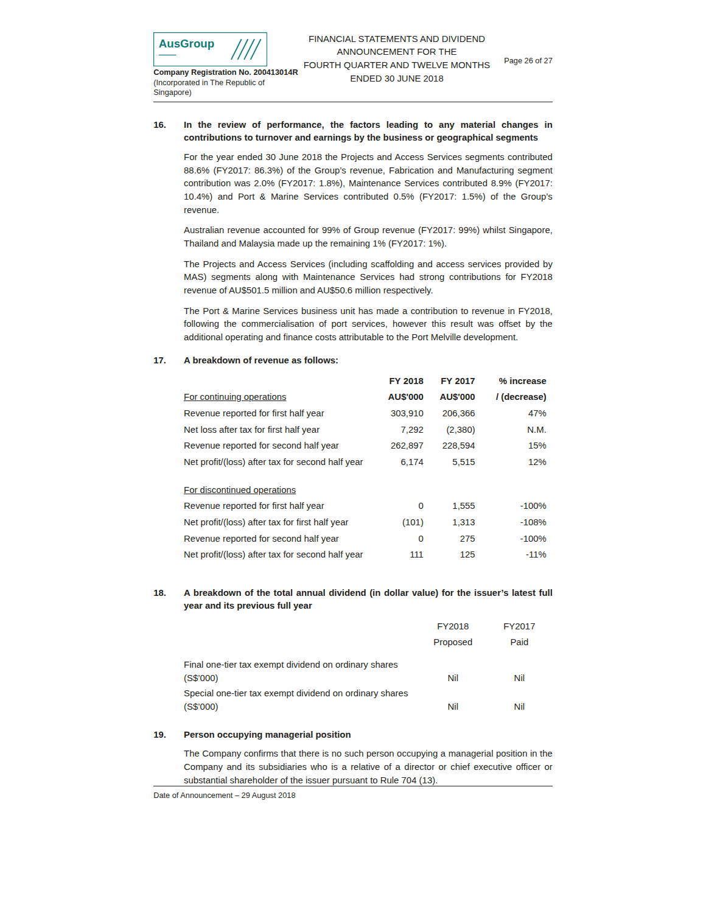AusGroup
Company Registration No. 200413014R
(Incorporated in The Republic of Singapore)
FINANCIAL STATEMENTS AND DIVIDEND ANNOUNCEMENT FOR THE
FOURTH QUARTER AND TWELVE MONTHS ENDED 30 JUNE 2018
Page 26 of 27
16.
In the review of performance, the factors leading to any material changes in contributions to turnover and earnings by the business or geographical segments
For the year ended 30 June 2018 the Projects and Access Services segments contributed 88.6% (FY2017: 86.3%) of the Group’s revenue, Fabrication and Manufacturing segment contribution was 2.0% (FY2017: 1.8%), Maintenance Services contributed 8.9% (FY2017: 10.4%) and Port & Marine Services contributed 0.5% (FY2017: 1.5%) of the Group’s revenue.
Australian revenue accounted for 99% of Group revenue (FY2017: 99%) whilst Singapore, Thailand and Malaysia made up the remaining 1% (FY2017: 1%).
The Projects and Access Services (including scaffolding and access services provided by MAS) segments along with Maintenance Services had strong contributions for FY2018 revenue of AU$501.5 million and AU$50.6 million respectively.
The Port & Marine Services business unit has made a contribution to revenue in FY2018, following the commercialisation of port services, however this result was offset by the additional operating and finance costs attributable to the Port Melville development.
17.
A breakdown of revenue as follows:
| | FY 2018 | FY 2017 | % increase |
| --- | --- | --- | --- |
| For continuing operations | AU$'000 | AU$'000 | / (decrease) |
| Revenue reported for first half year | 303,910 | 206,366 | 47% |
| Net loss after tax for first half year | 7,292 | (2,380) | N.M. |
| Revenue reported for second half year | 262,897 | 228,594 | 15% |
| Net profit/(loss) after tax for second half year | 6,174 | 5,515 | 12% |
| For discontinued operations | | | |
| Revenue reported for first half year | 0 | 1,555 | -100% |
| Net profit/(loss) after tax for first half year | (101) | 1,313 | -108% |
| Revenue reported for second half year | 0 | 275 | -100% |
| Net profit/(loss) after tax for second half year | 111 | 125 | -11% |
18.
A breakdown of the total annual dividend (in dollar value) for the issuer’s latest full year and its previous full year
| | FY2018 | FY2017 |
| | Proposed | Paid |
| Final one-tier tax exempt dividend on ordinary shares (S$’000) | Nil | Nil |
| Special one-tier tax exempt dividend on ordinary shares (S$’000) | Nil | Nil |
19.
Person occupying managerial position
The Company confirms that there is no such person occupying a managerial position in the Company and its subsidiaries who is a relative of a director or chief executive officer or substantial shareholder of the issuer pursuant to Rule 704 (13).
Date of Announcement – 29 August 2018